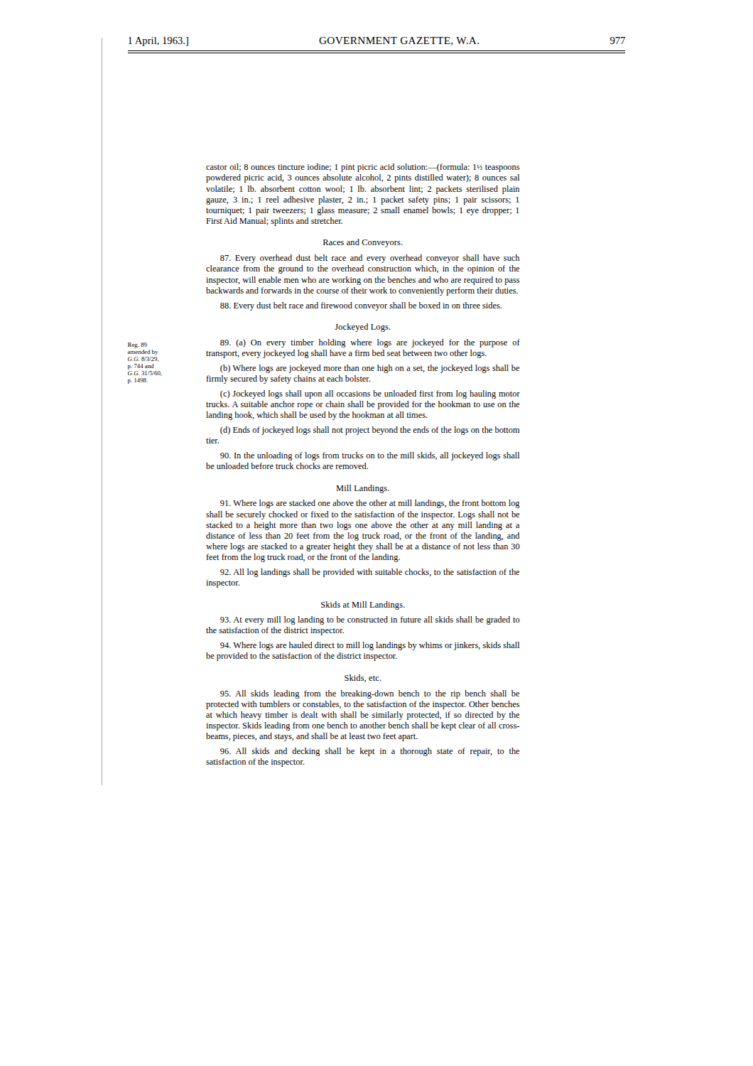1 April, 1963.] GOVERNMENT GAZETTE, W.A. 977
Reg. 89
amended by
G.G. 8/3/29,
p. 744 and
G.G. 31/5/60,
p. 1498.
castor oil; 8 ounces tincture iodine; 1 pint picric acid solution:—(formula: 1½ teaspoons powdered picric acid, 3 ounces absolute alcohol, 2 pints distilled water); 8 ounces sal volatile; 1 lb. absorbent cotton wool; 1 lb. absorbent lint; 2 packets sterilised plain gauze, 3 in.; 1 reel adhesive plaster, 2 in.; 1 packet safety pins; 1 pair scissors; 1 tourniquet; 1 pair tweezers; 1 glass measure; 2 small enamel bowls; 1 eye dropper; 1 First Aid Manual; splints and stretcher.
Races and Conveyors.
87. Every overhead dust belt race and every overhead conveyor shall have such clearance from the ground to the overhead construction which, in the opinion of the inspector, will enable men who are working on the benches and who are required to pass backwards and forwards in the course of their work to conveniently perform their duties.
88. Every dust belt race and firewood conveyor shall be boxed in on three sides.
Jockeyed Logs.
89. (a) On every timber holding where logs are jockeyed for the purpose of transport, every jockeyed log shall have a firm bed seat between two other logs.
(b) Where logs are jockeyed more than one high on a set, the jockeyed logs shall be firmly secured by safety chains at each bolster.
(c) Jockeyed logs shall upon all occasions be unloaded first from log hauling motor trucks. A suitable anchor rope or chain shall be provided for the hookman to use on the landing hook, which shall be used by the hookman at all times.
(d) Ends of jockeyed logs shall not project beyond the ends of the logs on the bottom tier.
90. In the unloading of logs from trucks on to the mill skids, all jockeyed logs shall be unloaded before truck chocks are removed.
Mill Landings.
91. Where logs are stacked one above the other at mill landings, the front bottom log shall be securely chocked or fixed to the satisfaction of the inspector. Logs shall not be stacked to a height more than two logs one above the other at any mill landing at a distance of less than 20 feet from the log truck road, or the front of the landing, and where logs are stacked to a greater height they shall be at a distance of not less than 30 feet from the log truck road, or the front of the landing.
92. All log landings shall be provided with suitable chocks, to the satisfaction of the inspector.
Skids at Mill Landings.
93. At every mill log landing to be constructed in future all skids shall be graded to the satisfaction of the district inspector.
94. Where logs are hauled direct to mill log landings by whims or jinkers, skids shall be provided to the satisfaction of the district inspector.
Skids, etc.
95. All skids leading from the breaking-down bench to the rip bench shall be protected with tumblers or constables, to the satisfaction of the inspector. Other benches at which heavy timber is dealt with shall be similarly protected, if so directed by the inspector. Skids leading from one bench to another bench shall be kept clear of all cross-beams, pieces, and stays, and shall be at least two feet apart.
96. All skids and decking shall be kept in a thorough state of repair, to the satisfaction of the inspector.